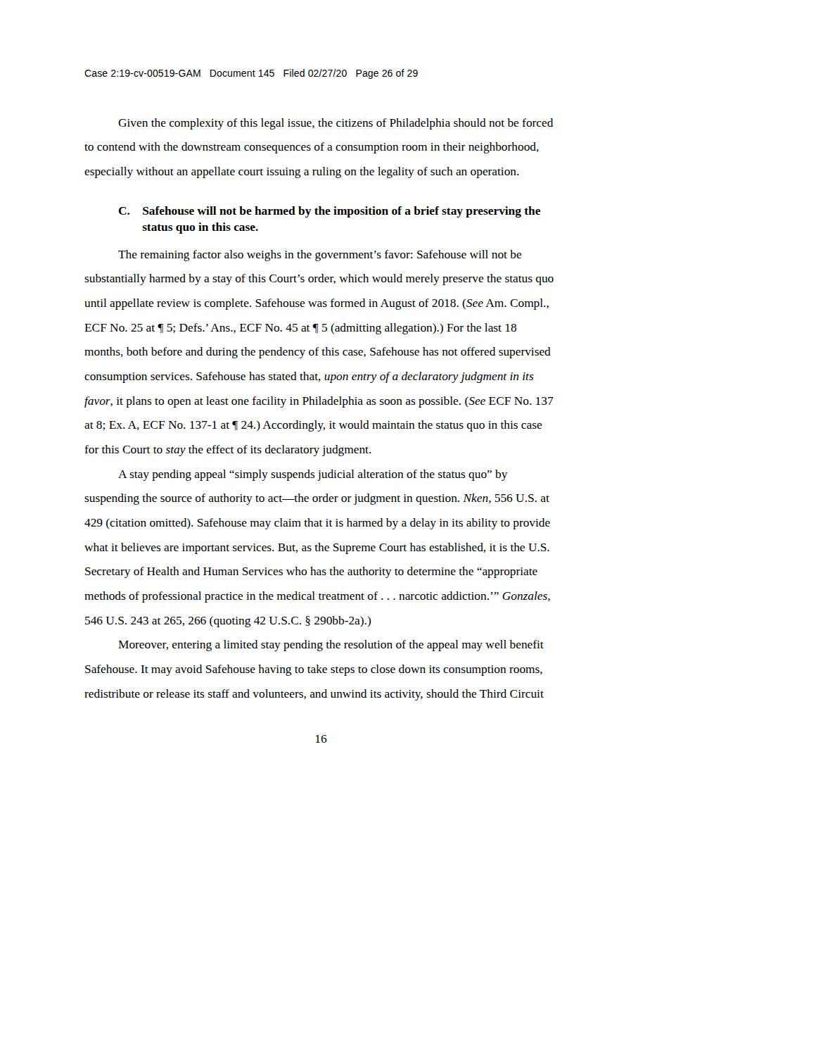Case 2:19-cv-00519-GAM Document 145 Filed 02/27/20 Page 26 of 29
Given the complexity of this legal issue, the citizens of Philadelphia should not be forced to contend with the downstream consequences of a consumption room in their neighborhood, especially without an appellate court issuing a ruling on the legality of such an operation.
| C. | Safehouse will not be harmed by the imposition of a brief stay preserving the status quo in this case. |
The remaining factor also weighs in the government’s favor: Safehouse will not be substantially harmed by a stay of this Court’s order, which would merely preserve the status quo until appellate review is complete. Safehouse was formed in August of 2018. (See Am. Compl., ECF No. 25 at ¶ 5; Defs.’ Ans., ECF No. 45 at ¶ 5 (admitting allegation).) For the last 18 months, both before and during the pendency of this case, Safehouse has not offered supervised consumption services. Safehouse has stated that, upon entry of a declaratory judgment in its favor, it plans to open at least one facility in Philadelphia as soon as possible. (See ECF No. 137 at 8; Ex. A, ECF No. 137-1 at ¶ 24.) Accordingly, it would maintain the status quo in this case for this Court to stay the effect of its declaratory judgment.
A stay pending appeal “simply suspends judicial alteration of the status quo” by suspending the source of authority to act—the order or judgment in question. Nken, 556 U.S. at 429 (citation omitted). Safehouse may claim that it is harmed by a delay in its ability to provide what it believes are important services. But, as the Supreme Court has established, it is the U.S. Secretary of Health and Human Services who has the authority to determine the “appropriate methods of professional practice in the medical treatment of . . . narcotic addiction.’” Gonzales, 546 U.S. 243 at 265, 266 (quoting 42 U.S.C. § 290bb-2a).)
Moreover, entering a limited stay pending the resolution of the appeal may well benefit Safehouse. It may avoid Safehouse having to take steps to close down its consumption rooms, redistribute or release its staff and volunteers, and unwind its activity, should the Third Circuit
16